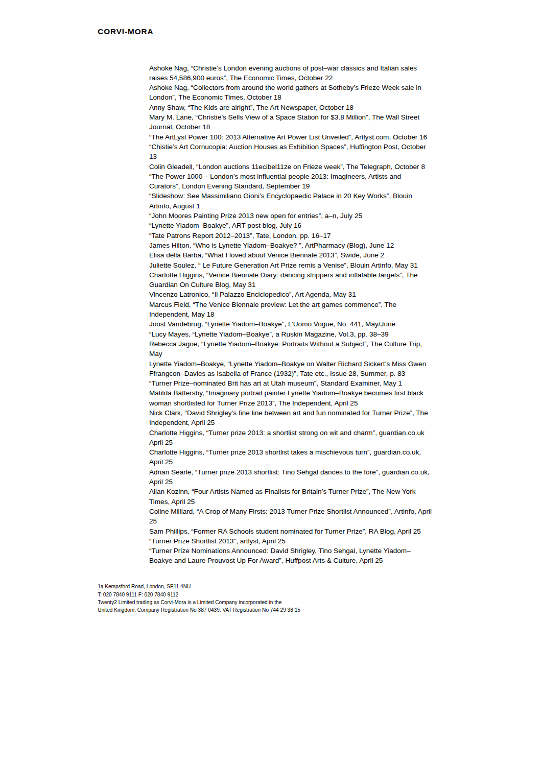CORVI-MORA
Ashoke Nag, “Christie’s London evening auctions of post–war classics and Italian sales raises 54,586,900 euros”, The Economic Times, October 22
Ashoke Nag, “Collectors from around the world gathers at Sotheby’s Frieze Week sale in London”, The Economic Times, October 18
Anny Shaw, “The Kids are alright”, The Art Newspaper, October 18
Mary M. Lane, “Christie’s Sells View of a Space Station for $3.8 Million”, The Wall Street Journal, October 18
“The ArtLyst Power 100: 2013 Alternative Art Power List Unveiled”, Artlyst.com, October 16
“Chistie’s Art Cornucopia: Auction Houses as Exhibition Spaces”, Huffington Post, October 13
Colin Gleadell, “London auctions 11ecibel11ze on Frieze week”, The Telegraph, October 8
“The Power 1000 – London’s most influential people 2013: Imagineers, Artists and Curators”, London Evening Standard, September 19
“Slideshow: See Massimiliano Gioni’s Encyclopaedic Palace in 20 Key Works”, Blouin Artinfo, August 1
“John Moores Painting Prize 2013 new open for entries”, a–n, July 25
“Lynette Yiadom–Boakye”, ART post blog, July 16
“Tate Patrons Report 2012–2013”, Tate, London, pp. 16–17
James Hilton, “Who is Lynette Yiadom–Boakye? ”, ArtPharmacy (Blog), June 12
Elisa della Barba, “What I loved about Venice Biennale 2013”, Swide, June 2
Juliette Soulez, “ Le Future Generation Art Prize remis a Venise”, Blouin Artinfo, May 31
Charlotte Higgins, “Venice Biennale Diary: dancing strippers and inflatable targets”, The Guardian On Culture Blog, May 31
Vincenzo Latronico, “Il Palazzo Enciclopedico”, Art Agenda, May 31
Marcus Field, “The Venice Biennale preview: Let the art games commence”, The Independent, May 18
Joost Vandebrug, “Lynette Yiadom–Boakye”, L’Uomo Vogue, No. 441, May/June
“Lucy Mayes, “Lynette Yiadom–Boakye”, a Ruskin Magazine, Vol.3, pp. 38–39
Rebecca Jagoe, “Lynette Yiadom–Boakye: Portraits Without a Subject”, The Culture Trip, May
Lynette Yiadom–Boakye, “Lynette Yiadom–Boakye on Walter Richard Sickert’s Miss Gwen Ffrangcon–Davies as Isabella of France (1932)”, Tate etc., Issue 28, Summer, p. 83
“Turner Prize–nominated Brit has art at Utah museum”, Standard Examiner, May 1
Matilda Battersby, “Imaginary portrait painter Lynette Yiadom–Boakye becomes first black woman shortlisted for Turner Prize 2013”, The Independent, April 25
Nick Clark, “David Shrigley’s fine line between art and fun nominated for Turner Prize”, The Independent, April 25
Charlotte Higgins, “Turner prize 2013: a shortlist strong on wit and charm”, guardian.co.uk April 25
Charlotte Higgins, “Turner prize 2013 shortlist takes a mischievous turn”, guardian.co.uk, April 25
Adrian Searle, “Turner prize 2013 shortlist: Tino Sehgal dances to the fore”, guardian.co.uk, April 25
Allan Kozinn, “Four Artists Named as Finalists for Britain’s Turner Prize”, The New York Times, April 25
Coline Milliard, “A Crop of Many Firsts: 2013 Turner Prize Shortlist Announced”, Artinfo, April 25
Sam Phillips, “Former RA Schools student nominated for Turner Prize”, RA Blog, April 25
“Turner Prize Shortlist 2013”, artlyst, April 25
“Turner Prize Nominations Announced: David Shrigley, Tino Sehgal, Lynette Yiadom–Boakye and Laure Prouvost Up For Award”, Huffpost Arts & Culture, April 25
1a Kempsford Road, London, SE11 4NU
T: 020 7840 9111 F: 020 7840 9112
Twenty2 Limited trading as Corvi-Mora is a Limited Company incorporated in the
United Kingdom. Company Registration No 387 0439. VAT Registration No 744 29 38 15